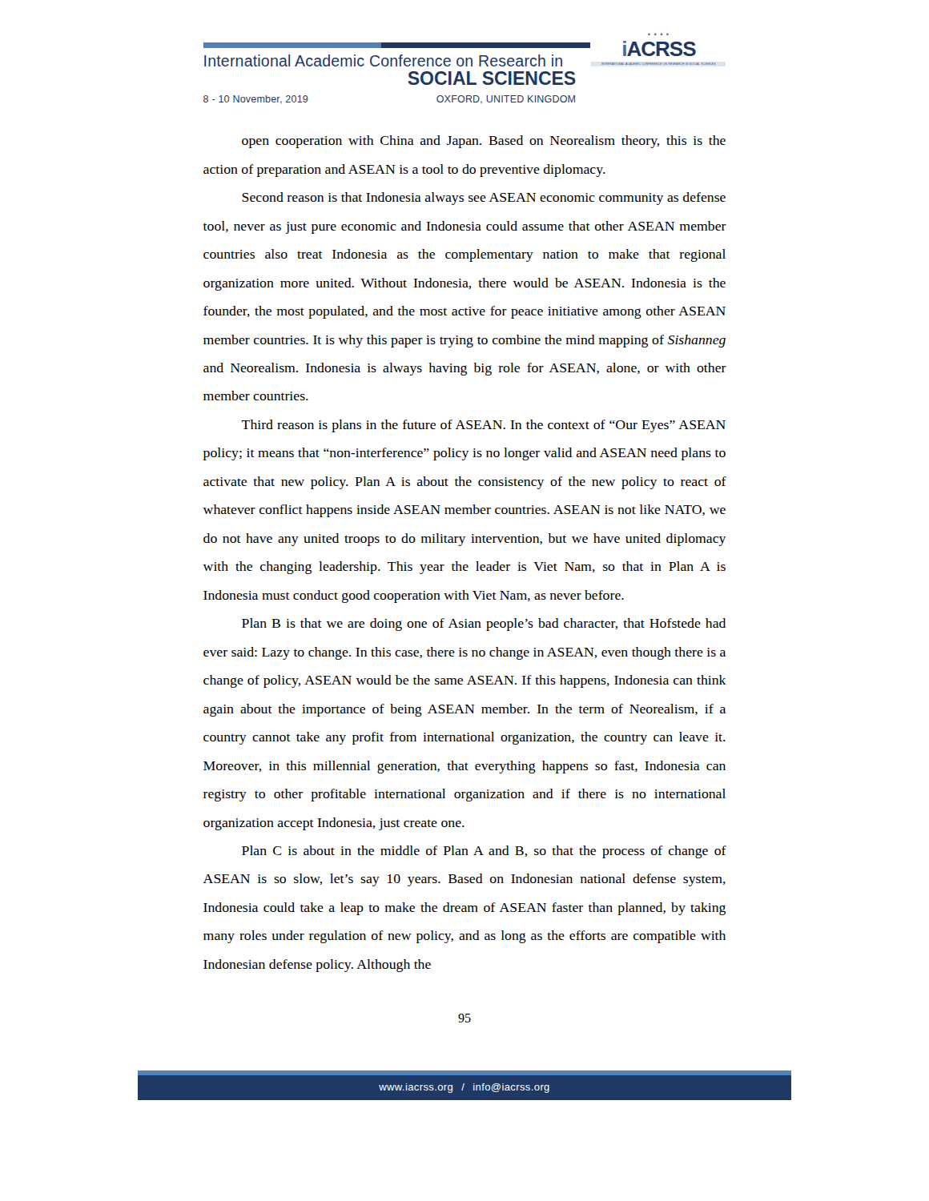• • • •
i ACRSS
INTERNATIONAL ACADEMIC CONFERENCE ON RESEARCH IN SOCIAL SCIENCES
International Academic Conference on Research in
SOCIAL SCIENCES
8 - 10 November, 2019 OXFORD, UNITED KINGDOM
open cooperation with China and Japan. Based on Neorealism theory, this is the action of preparation and ASEAN is a tool to do preventive diplomacy.
Second reason is that Indonesia always see ASEAN economic community as defense tool, never as just pure economic and Indonesia could assume that other ASEAN member countries also treat Indonesia as the complementary nation to make that regional organization more united. Without Indonesia, there would be ASEAN. Indonesia is the founder, the most populated, and the most active for peace initiative among other ASEAN member countries. It is why this paper is trying to combine the mind mapping of Sishanneg and Neorealism. Indonesia is always having big role for ASEAN, alone, or with other member countries.
Third reason is plans in the future of ASEAN. In the context of “Our Eyes” ASEAN policy; it means that “non-interference” policy is no longer valid and ASEAN need plans to activate that new policy. Plan A is about the consistency of the new policy to react of whatever conflict happens inside ASEAN member countries. ASEAN is not like NATO, we do not have any united troops to do military intervention, but we have united diplomacy with the changing leadership. This year the leader is Viet Nam, so that in Plan A is Indonesia must conduct good cooperation with Viet Nam, as never before.
Plan B is that we are doing one of Asian people’s bad character, that Hofstede had ever said: Lazy to change. In this case, there is no change in ASEAN, even though there is a change of policy, ASEAN would be the same ASEAN. If this happens, Indonesia can think again about the importance of being ASEAN member. In the term of Neorealism, if a country cannot take any profit from international organization, the country can leave it. Moreover, in this millennial generation, that everything happens so fast, Indonesia can registry to other profitable international organization and if there is no international organization accept Indonesia, just create one.
Plan C is about in the middle of Plan A and B, so that the process of change of ASEAN is so slow, let’s say 10 years. Based on Indonesian national defense system, Indonesia could take a leap to make the dream of ASEAN faster than planned, by taking many roles under regulation of new policy, and as long as the efforts are compatible with Indonesian defense policy. Although the
95
www.iacrss.org/info@iacrss.org